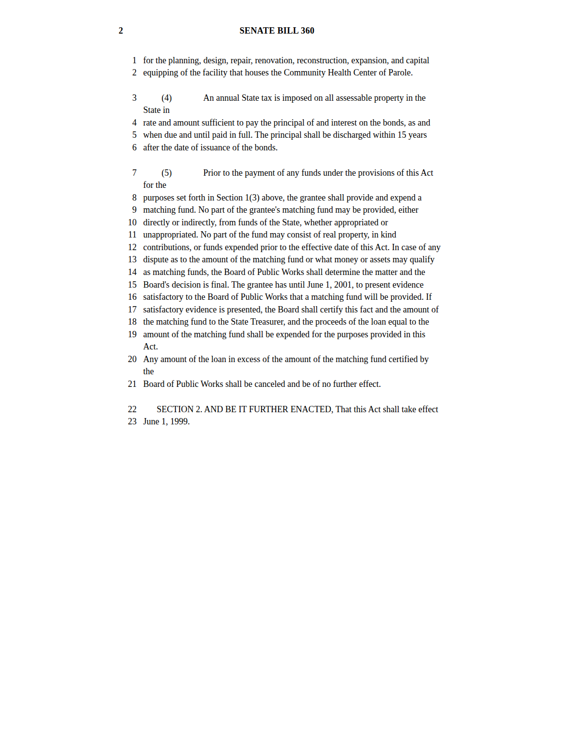2
SENATE BILL 360
1 for the planning, design, repair, renovation, reconstruction, expansion, and capital
2 equipping of the facility that houses the Community Health Center of Parole.
3 (4) An annual State tax is imposed on all assessable property in the State in
4 rate and amount sufficient to pay the principal of and interest on the bonds, as and
5 when due and until paid in full. The principal shall be discharged within 15 years
6 after the date of issuance of the bonds.
7 (5) Prior to the payment of any funds under the provisions of this Act for the
8 purposes set forth in Section 1(3) above, the grantee shall provide and expend a
9 matching fund. No part of the grantee's matching fund may be provided, either
10 directly or indirectly, from funds of the State, whether appropriated or
11 unappropriated. No part of the fund may consist of real property, in kind
12 contributions, or funds expended prior to the effective date of this Act. In case of any
13 dispute as to the amount of the matching fund or what money or assets may qualify
14 as matching funds, the Board of Public Works shall determine the matter and the
15 Board's decision is final. The grantee has until June 1, 2001, to present evidence
16 satisfactory to the Board of Public Works that a matching fund will be provided. If
17 satisfactory evidence is presented, the Board shall certify this fact and the amount of
18 the matching fund to the State Treasurer, and the proceeds of the loan equal to the
19 amount of the matching fund shall be expended for the purposes provided in this Act.
20 Any amount of the loan in excess of the amount of the matching fund certified by the
21 Board of Public Works shall be canceled and be of no further effect.
22 SECTION 2. AND BE IT FURTHER ENACTED, That this Act shall take effect
23 June 1, 1999.